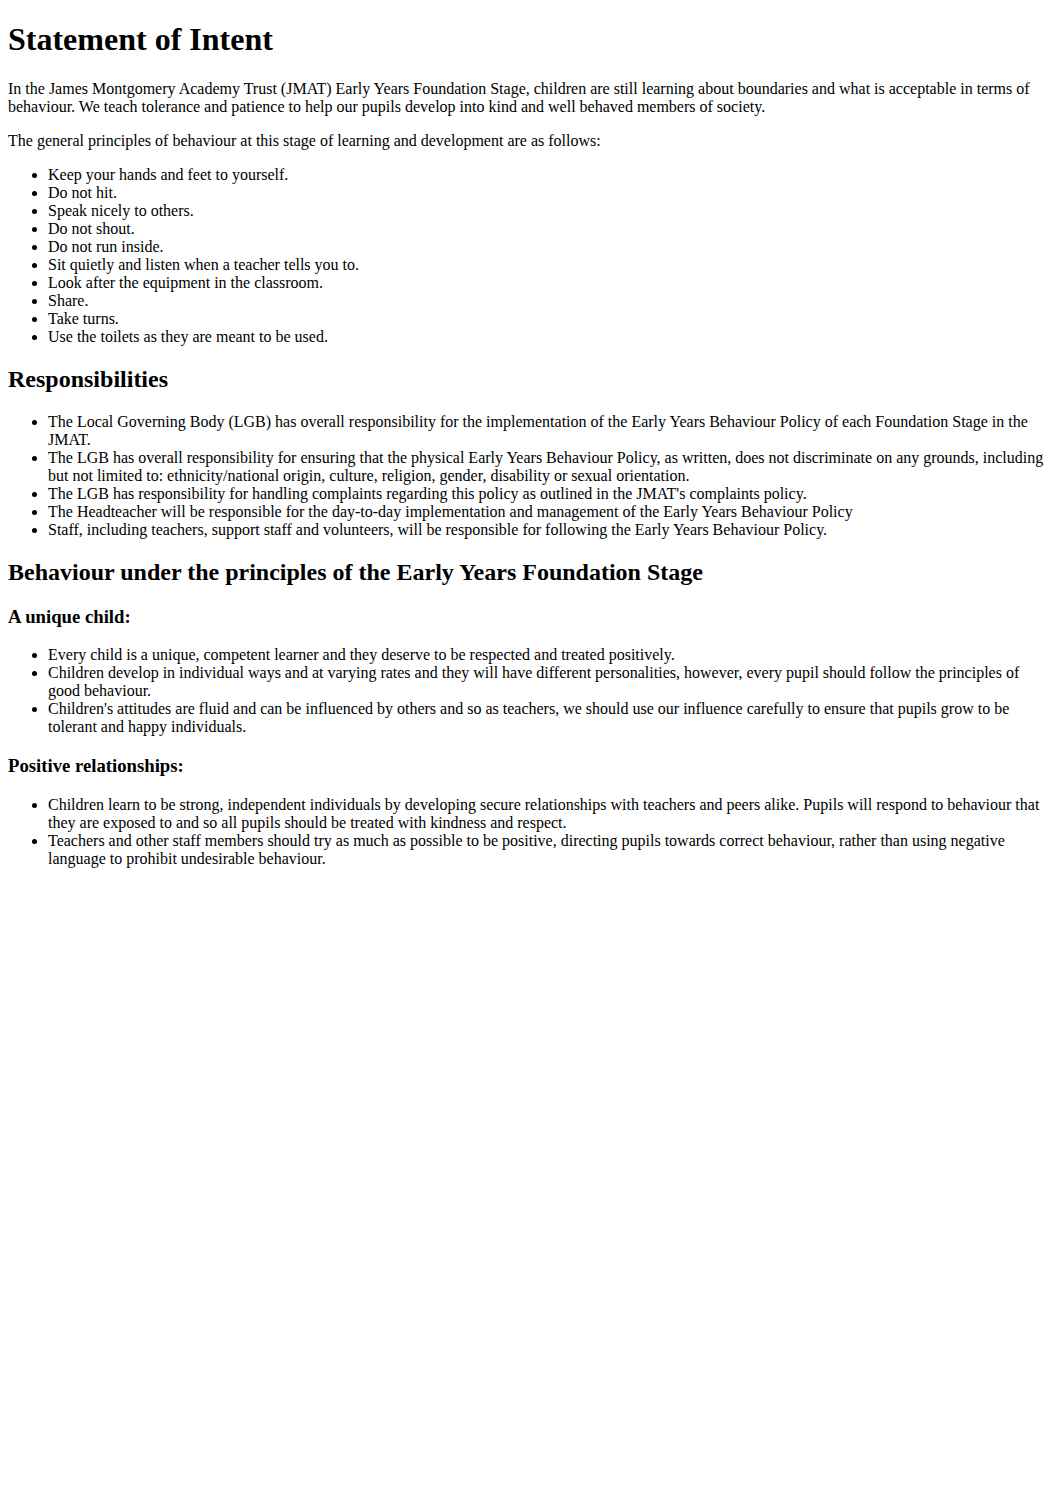Statement of Intent
In the James Montgomery Academy Trust (JMAT) Early Years Foundation Stage, children are still learning about boundaries and what is acceptable in terms of behaviour. We teach tolerance and patience to help our pupils develop into kind and well behaved members of society.
The general principles of behaviour at this stage of learning and development are as follows:
Keep your hands and feet to yourself.
Do not hit.
Speak nicely to others.
Do not shout.
Do not run inside.
Sit quietly and listen when a teacher tells you to.
Look after the equipment in the classroom.
Share.
Take turns.
Use the toilets as they are meant to be used.
Responsibilities
The Local Governing Body (LGB) has overall responsibility for the implementation of the Early Years Behaviour Policy of each Foundation Stage in the JMAT.
The LGB has overall responsibility for ensuring that the physical Early Years Behaviour Policy, as written, does not discriminate on any grounds, including but not limited to: ethnicity/national origin, culture, religion, gender, disability or sexual orientation.
The LGB has responsibility for handling complaints regarding this policy as outlined in the JMAT's complaints policy.
The Headteacher will be responsible for the day-to-day implementation and management of the Early Years Behaviour Policy
Staff, including teachers, support staff and volunteers, will be responsible for following the Early Years Behaviour Policy.
Behaviour under the principles of the Early Years Foundation Stage
A unique child:
Every child is a unique, competent learner and they deserve to be respected and treated positively.
Children develop in individual ways and at varying rates and they will have different personalities, however, every pupil should follow the principles of good behaviour.
Children's attitudes are fluid and can be influenced by others and so as teachers, we should use our influence carefully to ensure that pupils grow to be tolerant and happy individuals.
Positive relationships:
Children learn to be strong, independent individuals by developing secure relationships with teachers and peers alike. Pupils will respond to behaviour that they are exposed to and so all pupils should be treated with kindness and respect.
Teachers and other staff members should try as much as possible to be positive, directing pupils towards correct behaviour, rather than using negative language to prohibit undesirable behaviour.